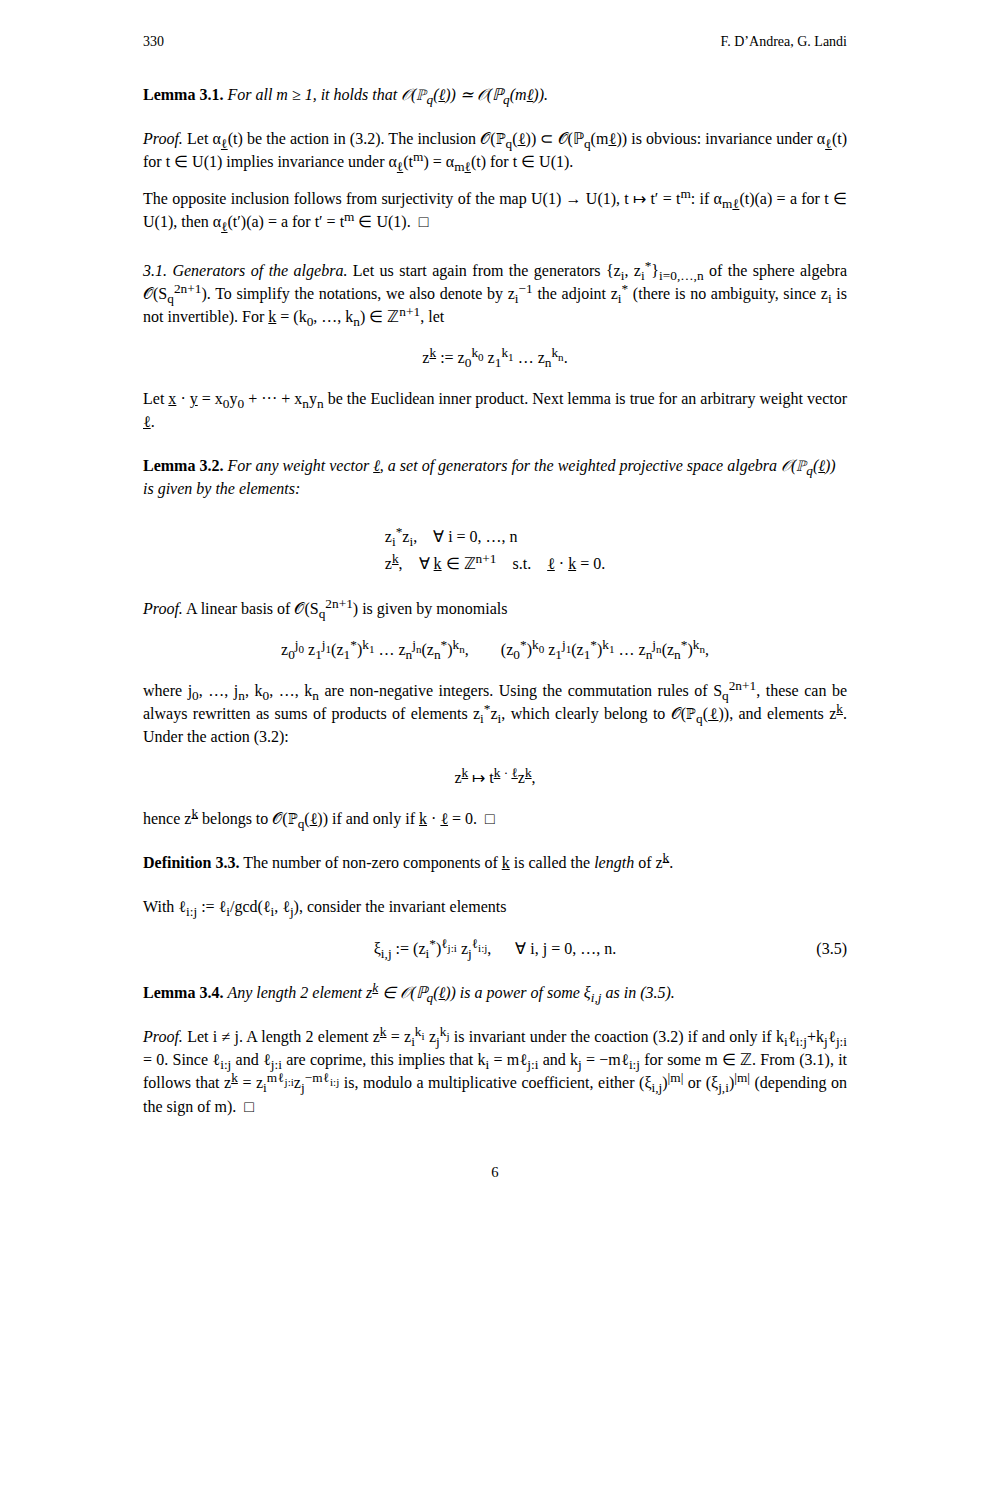330 F. D’Andrea, G. Landi
Lemma 3.1. For all m ≥ 1, it holds that 𝒪(ℙq(ℓ)) ≃ 𝒪(ℙq(mℓ)).
Proof. Let αℓ(t) be the action in (3.2). The inclusion 𝒪(ℙq(ℓ)) ⊂ 𝒪(ℙq(mℓ)) is obvious: invariance under αℓ(t) for t ∈ U(1) implies invariance under αℓ(tm) = αmℓ(t) for t ∈ U(1).
The opposite inclusion follows from surjectivity of the map U(1) → U(1), t ↦ t′ = tm: if αmℓ(t)(a) = a for t ∈ U(1), then αℓ(t′)(a) = a for t′ = tm ∈ U(1). □
3.1. Generators of the algebra. Let us start again from the generators {zi, zi*}i=0,…,n of the sphere algebra 𝒪(Sq2n+1). To simplify the notations, we also denote by zi−1 the adjoint zi* (there is no ambiguity, since zi is not invertible). For k = (k0, …, kn) ∈ ℤn+1, let
zk := z0k0 z1k1 … znkn.
Let x · y = x0y0 + ··· + xnyn be the Euclidean inner product. Next lemma is true for an arbitrary weight vector ℓ.
Lemma 3.2. For any weight vector ℓ, a set of generators for the weighted projective space algebra 𝒪(ℙq(ℓ)) is given by the elements:
zi*zi, ∀ i = 0, …, n
zk, ∀ k ∈ ℤn+1 s.t. ℓ · k = 0.
Proof. A linear basis of 𝒪(Sq2n+1) is given by monomials
z0j0 z1j1(z1*)k1 … znjn(zn*)kn, (z0*)k0 z1j1(z1*)k1 … znjn(zn*)kn,
where j0, …, jn, k0, …, kn are non-negative integers. Using the commutation rules of Sq2n+1, these can be always rewritten as sums of products of elements zi*zi, which clearly belong to 𝒪(ℙq(ℓ)), and elements zk. Under the action (3.2):
zk ↦ tk · ℓzk,
hence zk belongs to 𝒪(ℙq(ℓ)) if and only if k · ℓ = 0. □
Definition 3.3. The number of non-zero components of k is called the length of zk.
With ℓi:j := ℓi/gcd(ℓi, ℓj), consider the invariant elements
ξi,j := (zi*)ℓj:i zjℓi:j, ∀ i, j = 0, …, n. (3.5)
Lemma 3.4. Any length 2 element zk ∈ 𝒪(ℙq(ℓ)) is a power of some ξi,j as in (3.5).
Proof. Let i ≠ j. A length 2 element zk = ziki zjkj is invariant under the coaction (3.2) if and only if kiℓi:j+kjℓj:i = 0. Since ℓi:j and ℓj:i are coprime, this implies that ki = mℓj:i and kj = −mℓi:j for some m ∈ ℤ. From (3.1), it follows that zk = zimℓj:izj−mℓi:j is, modulo a multiplicative coefficient, either (ξi,j)|m| or (ξj,i)|m| (depending on the sign of m). □
6